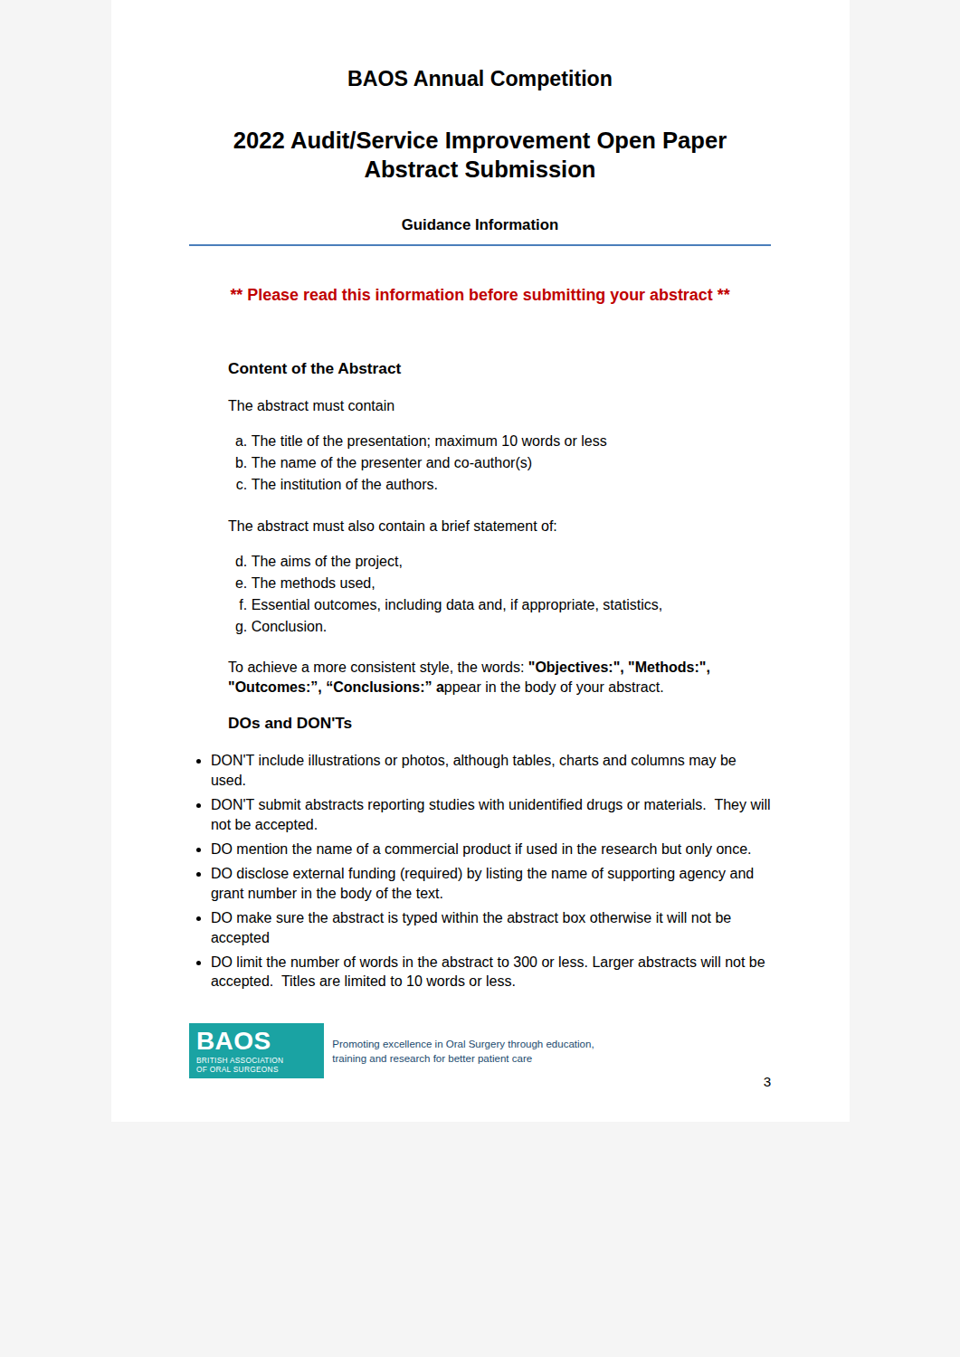BAOS Annual Competition
2022 Audit/Service Improvement Open Paper Abstract Submission
Guidance Information
** Please read this information before submitting your abstract **
Content of the Abstract
The abstract must contain
The title of the presentation; maximum 10 words or less
The name of the presenter and co-author(s)
The institution of the authors.
The abstract must also contain a brief statement of:
The aims of the project,
The methods used,
Essential outcomes, including data and, if appropriate, statistics,
Conclusion.
To achieve a more consistent style, the words: "Objectives:", "Methods:", "Outcomes:”, “Conclusions:” appear in the body of your abstract.
DOs and DON'Ts
DON'T include illustrations or photos, although tables, charts and columns may be used.
DON'T submit abstracts reporting studies with unidentified drugs or materials. They will not be accepted.
DO mention the name of a commercial product if used in the research but only once.
DO disclose external funding (required) by listing the name of supporting agency and grant number in the body of the text.
DO make sure the abstract is typed within the abstract box otherwise it will not be accepted
DO limit the number of words in the abstract to 300 or less. Larger abstracts will not be accepted. Titles are limited to 10 words or less.
BAOS BRITISH ASSOCIATION
OF ORAL SURGEONS
Promoting excellence in Oral Surgery through education,
training and research for better patient care
3